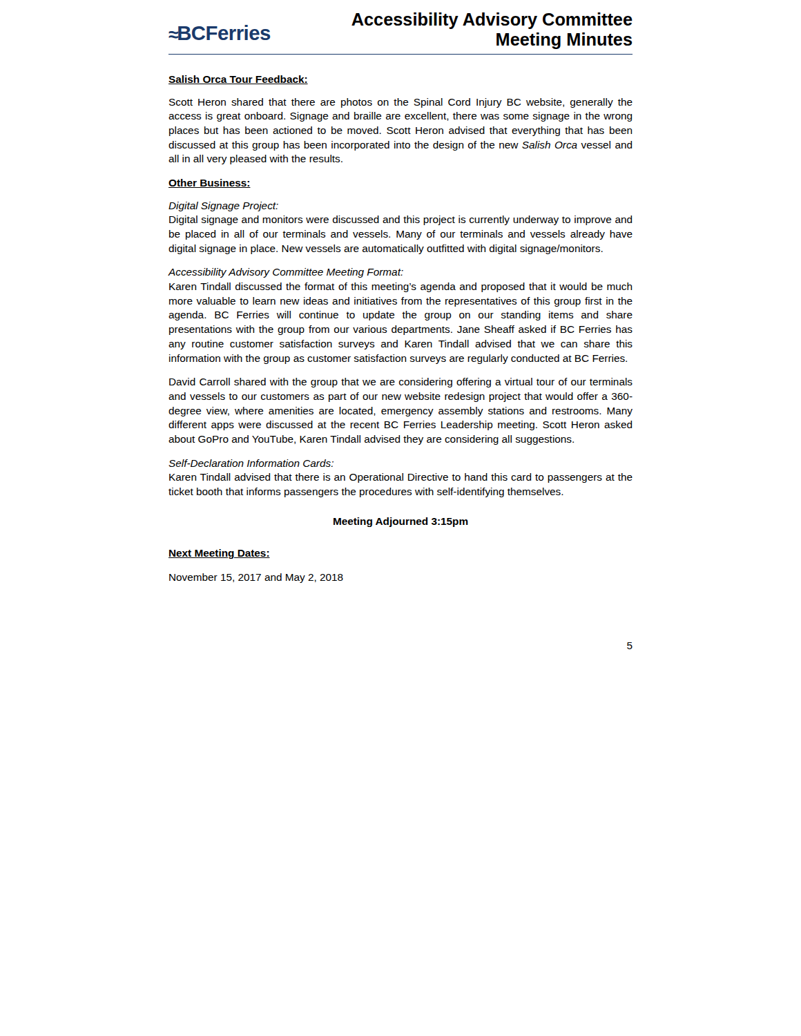≈BCFerries
Accessibility Advisory Committee
Meeting Minutes
Salish Orca Tour Feedback:
Scott Heron shared that there are photos on the Spinal Cord Injury BC website, generally the access is great onboard. Signage and braille are excellent, there was some signage in the wrong places but has been actioned to be moved. Scott Heron advised that everything that has been discussed at this group has been incorporated into the design of the new Salish Orca vessel and all in all very pleased with the results.
Other Business:
Digital Signage Project:
Digital signage and monitors were discussed and this project is currently underway to improve and be placed in all of our terminals and vessels. Many of our terminals and vessels already have digital signage in place. New vessels are automatically outfitted with digital signage/monitors.
Accessibility Advisory Committee Meeting Format:
Karen Tindall discussed the format of this meeting’s agenda and proposed that it would be much more valuable to learn new ideas and initiatives from the representatives of this group first in the agenda. BC Ferries will continue to update the group on our standing items and share presentations with the group from our various departments. Jane Sheaff asked if BC Ferries has any routine customer satisfaction surveys and Karen Tindall advised that we can share this information with the group as customer satisfaction surveys are regularly conducted at BC Ferries.
David Carroll shared with the group that we are considering offering a virtual tour of our terminals and vessels to our customers as part of our new website redesign project that would offer a 360-degree view, where amenities are located, emergency assembly stations and restrooms. Many different apps were discussed at the recent BC Ferries Leadership meeting. Scott Heron asked about GoPro and YouTube, Karen Tindall advised they are considering all suggestions.
Self-Declaration Information Cards:
Karen Tindall advised that there is an Operational Directive to hand this card to passengers at the ticket booth that informs passengers the procedures with self-identifying themselves.
Meeting Adjourned 3:15pm
Next Meeting Dates:
November 15, 2017 and May 2, 2018
5